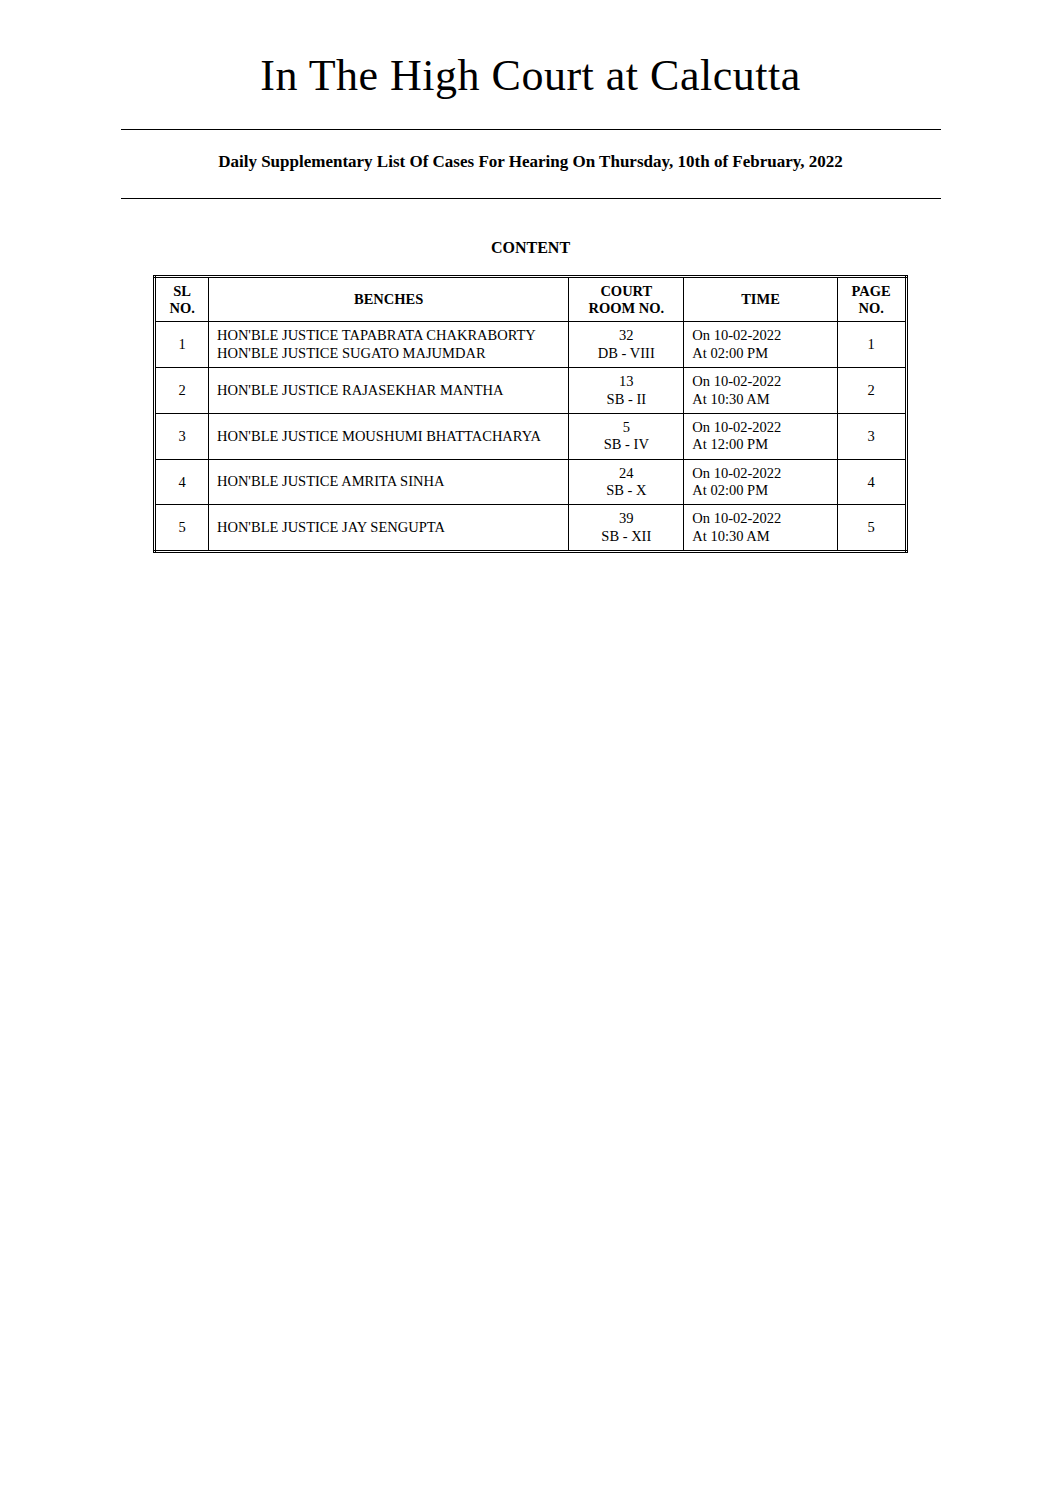In The High Court at Calcutta
Daily Supplementary List Of Cases For Hearing On Thursday, 10th of February, 2022
CONTENT
| SL NO. | BENCHES | COURT ROOM NO. | TIME | PAGE NO. |
| --- | --- | --- | --- | --- |
| 1 | HON'BLE JUSTICE TAPABRATA CHAKRABORTY HON'BLE JUSTICE SUGATO MAJUMDAR | 32 DB - VIII | On 10-02-2022 At 02:00 PM | 1 |
| 2 | HON'BLE JUSTICE RAJASEKHAR MANTHA | 13 SB - II | On 10-02-2022 At 10:30 AM | 2 |
| 3 | HON'BLE JUSTICE MOUSHUMI BHATTACHARYA | 5 SB - IV | On 10-02-2022 At 12:00 PM | 3 |
| 4 | HON'BLE JUSTICE AMRITA SINHA | 24 SB - X | On 10-02-2022 At 02:00 PM | 4 |
| 5 | HON'BLE JUSTICE JAY SENGUPTA | 39 SB - XII | On 10-02-2022 At 10:30 AM | 5 |